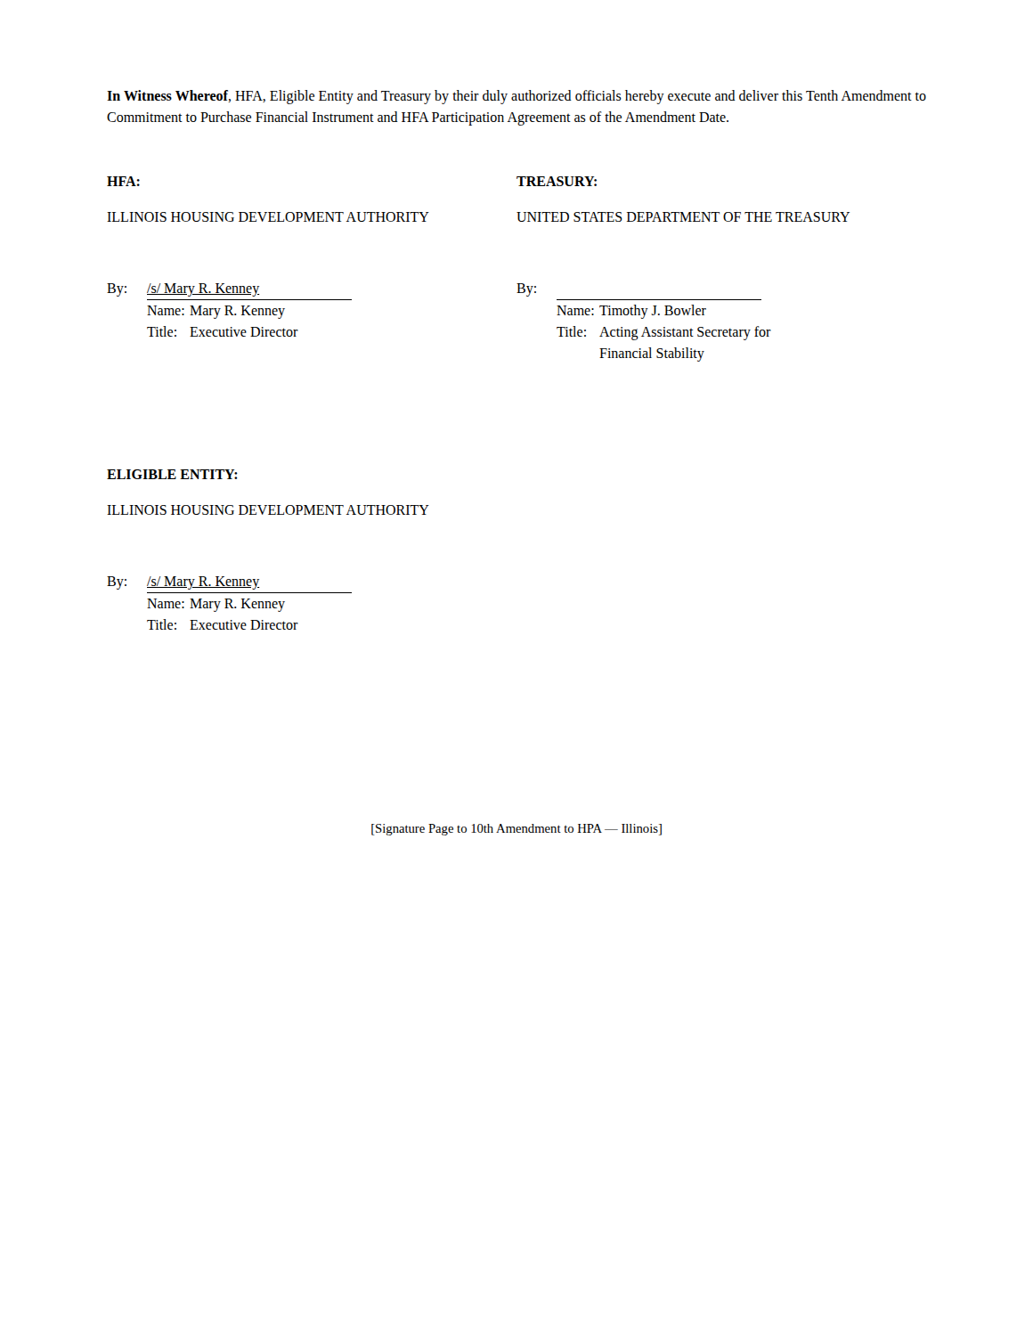In Witness Whereof, HFA, Eligible Entity and Treasury by their duly authorized officials hereby execute and deliver this Tenth Amendment to Commitment to Purchase Financial Instrument and HFA Participation Agreement as of the Amendment Date.
| HFA: ILLINOIS HOUSING DEVELOPMENT AUTHORITY By: /s/ Mary R. Kenney Name: Mary R. Kenney Title: Executive Director | TREASURY: UNITED STATES DEPARTMENT OF THE TREASURY By: Name: Timothy J. Bowler Title: Acting Assistant Secretary for Financial Stability |
| ELIGIBLE ENTITY: ILLINOIS HOUSING DEVELOPMENT AUTHORITY By: /s/ Mary R. Kenney Name: Mary R. Kenney Title: Executive Director | |
[Signature Page to 10th Amendment to HPA — Illinois]